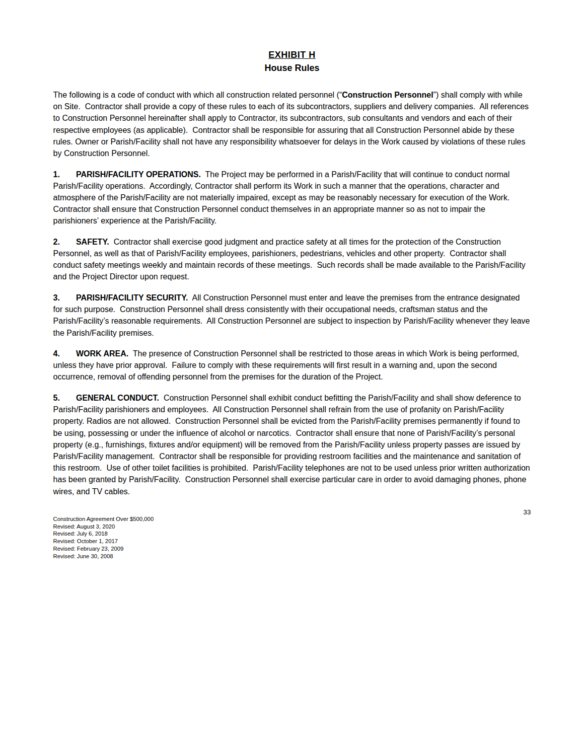EXHIBIT H
House Rules
The following is a code of conduct with which all construction related personnel (“Construction Personnel”) shall comply with while on Site. Contractor shall provide a copy of these rules to each of its subcontractors, suppliers and delivery companies. All references to Construction Personnel hereinafter shall apply to Contractor, its subcontractors, sub consultants and vendors and each of their respective employees (as applicable). Contractor shall be responsible for assuring that all Construction Personnel abide by these rules. Owner or Parish/Facility shall not have any responsibility whatsoever for delays in the Work caused by violations of these rules by Construction Personnel.
1.  PARISH/FACILITY OPERATIONS. The Project may be performed in a Parish/Facility that will continue to conduct normal Parish/Facility operations. Accordingly, Contractor shall perform its Work in such a manner that the operations, character and atmosphere of the Parish/Facility are not materially impaired, except as may be reasonably necessary for execution of the Work. Contractor shall ensure that Construction Personnel conduct themselves in an appropriate manner so as not to impair the parishioners’ experience at the Parish/Facility.
2.  SAFETY. Contractor shall exercise good judgment and practice safety at all times for the protection of the Construction Personnel, as well as that of Parish/Facility employees, parishioners, pedestrians, vehicles and other property. Contractor shall conduct safety meetings weekly and maintain records of these meetings. Such records shall be made available to the Parish/Facility and the Project Director upon request.
3.  PARISH/FACILITY SECURITY. All Construction Personnel must enter and leave the premises from the entrance designated for such purpose. Construction Personnel shall dress consistently with their occupational needs, craftsman status and the Parish/Facility’s reasonable requirements. All Construction Personnel are subject to inspection by Parish/Facility whenever they leave the Parish/Facility premises.
4.  WORK AREA. The presence of Construction Personnel shall be restricted to those areas in which Work is being performed, unless they have prior approval. Failure to comply with these requirements will first result in a warning and, upon the second occurrence, removal of offending personnel from the premises for the duration of the Project.
5.  GENERAL CONDUCT. Construction Personnel shall exhibit conduct befitting the Parish/Facility and shall show deference to Parish/Facility parishioners and employees. All Construction Personnel shall refrain from the use of profanity on Parish/Facility property. Radios are not allowed. Construction Personnel shall be evicted from the Parish/Facility premises permanently if found to be using, possessing or under the influence of alcohol or narcotics. Contractor shall ensure that none of Parish/Facility’s personal property (e.g., furnishings, fixtures and/or equipment) will be removed from the Parish/Facility unless property passes are issued by Parish/Facility management. Contractor shall be responsible for providing restroom facilities and the maintenance and sanitation of this restroom. Use of other toilet facilities is prohibited. Parish/Facility telephones are not to be used unless prior written authorization has been granted by Parish/Facility. Construction Personnel shall exercise particular care in order to avoid damaging phones, phone wires, and TV cables.
33 Construction Agreement Over $500,000
Revised: August 3, 2020
Revised: July 6, 2018
Revised: October 1, 2017
Revised: February 23, 2009
Revised: June 30, 2008